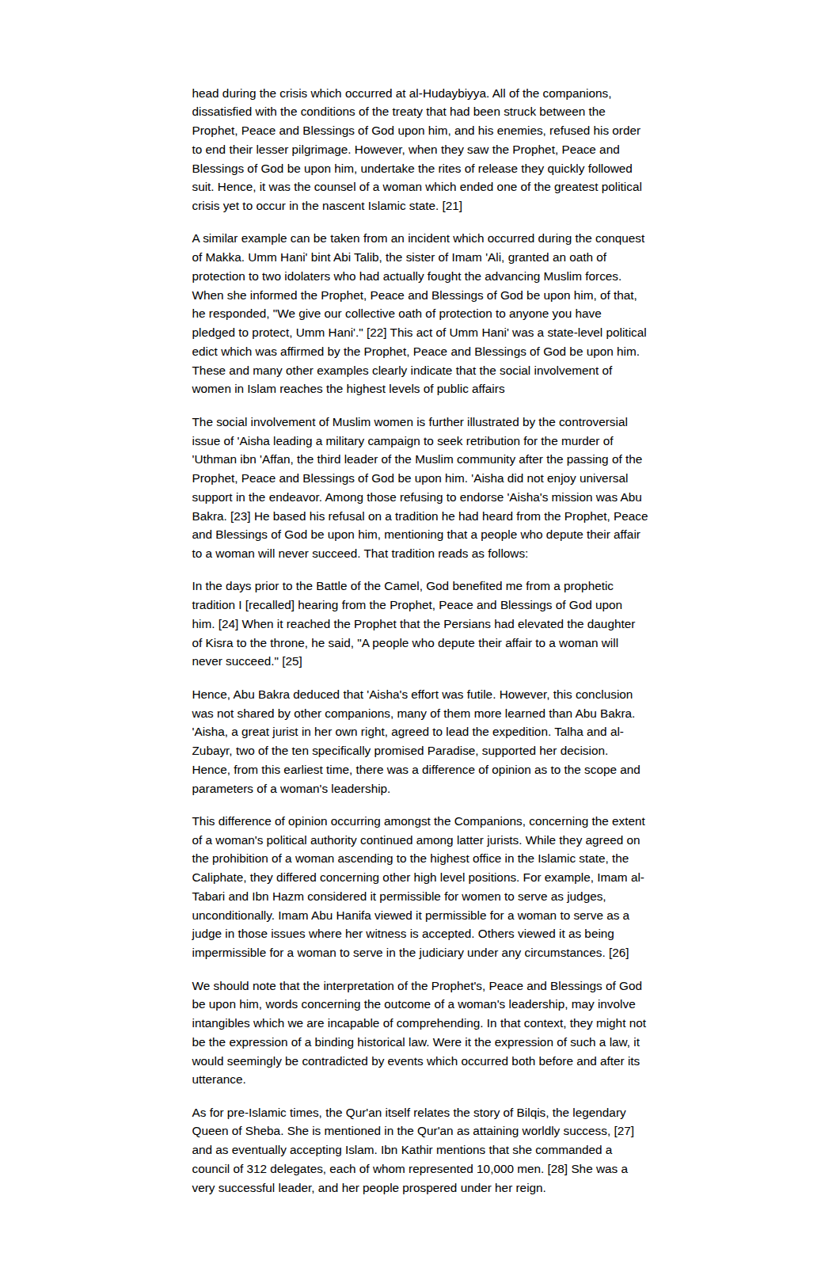head during the crisis which occurred at al-Hudaybiyya. All of the companions, dissatisfied with the conditions of the treaty that had been struck between the Prophet, Peace and Blessings of God upon him, and his enemies, refused his order to end their lesser pilgrimage. However, when they saw the Prophet, Peace and Blessings of God be upon him, undertake the rites of release they quickly followed suit. Hence, it was the counsel of a woman which ended one of the greatest political crisis yet to occur in the nascent Islamic state. [21]
A similar example can be taken from an incident which occurred during the conquest of Makka. Umm Hani' bint Abi Talib, the sister of Imam 'Ali, granted an oath of protection to two idolaters who had actually fought the advancing Muslim forces. When she informed the Prophet, Peace and Blessings of God be upon him, of that, he responded, "We give our collective oath of protection to anyone you have pledged to protect, Umm Hani'." [22] This act of Umm Hani' was a state-level political edict which was affirmed by the Prophet, Peace and Blessings of God be upon him. These and many other examples clearly indicate that the social involvement of women in Islam reaches the highest levels of public affairs
The social involvement of Muslim women is further illustrated by the controversial issue of 'Aisha leading a military campaign to seek retribution for the murder of 'Uthman ibn 'Affan, the third leader of the Muslim community after the passing of the Prophet, Peace and Blessings of God be upon him. 'Aisha did not enjoy universal support in the endeavor. Among those refusing to endorse 'Aisha's mission was Abu Bakra. [23] He based his refusal on a tradition he had heard from the Prophet, Peace and Blessings of God be upon him, mentioning that a people who depute their affair to a woman will never succeed. That tradition reads as follows:
In the days prior to the Battle of the Camel, God benefited me from a prophetic tradition I [recalled] hearing from the Prophet, Peace and Blessings of God upon him. [24] When it reached the Prophet that the Persians had elevated the daughter of Kisra to the throne, he said, "A people who depute their affair to a woman will never succeed." [25]
Hence, Abu Bakra deduced that 'Aisha's effort was futile. However, this conclusion was not shared by other companions, many of them more learned than Abu Bakra. 'Aisha, a great jurist in her own right, agreed to lead the expedition. Talha and al-Zubayr, two of the ten specifically promised Paradise, supported her decision. Hence, from this earliest time, there was a difference of opinion as to the scope and parameters of a woman's leadership.
This difference of opinion occurring amongst the Companions, concerning the extent of a woman's political authority continued among latter jurists. While they agreed on the prohibition of a woman ascending to the highest office in the Islamic state, the Caliphate, they differed concerning other high level positions. For example, Imam al-Tabari and Ibn Hazm considered it permissible for women to serve as judges, unconditionally. Imam Abu Hanifa viewed it permissible for a woman to serve as a judge in those issues where her witness is accepted. Others viewed it as being impermissible for a woman to serve in the judiciary under any circumstances. [26]
We should note that the interpretation of the Prophet's, Peace and Blessings of God be upon him, words concerning the outcome of a woman's leadership, may involve intangibles which we are incapable of comprehending. In that context, they might not be the expression of a binding historical law. Were it the expression of such a law, it would seemingly be contradicted by events which occurred both before and after its utterance.
As for pre-Islamic times, the Qur'an itself relates the story of Bilqis, the legendary Queen of Sheba. She is mentioned in the Qur'an as attaining worldly success, [27] and as eventually accepting Islam. Ibn Kathir mentions that she commanded a council of 312 delegates, each of whom represented 10,000 men. [28] She was a very successful leader, and her people prospered under her reign.